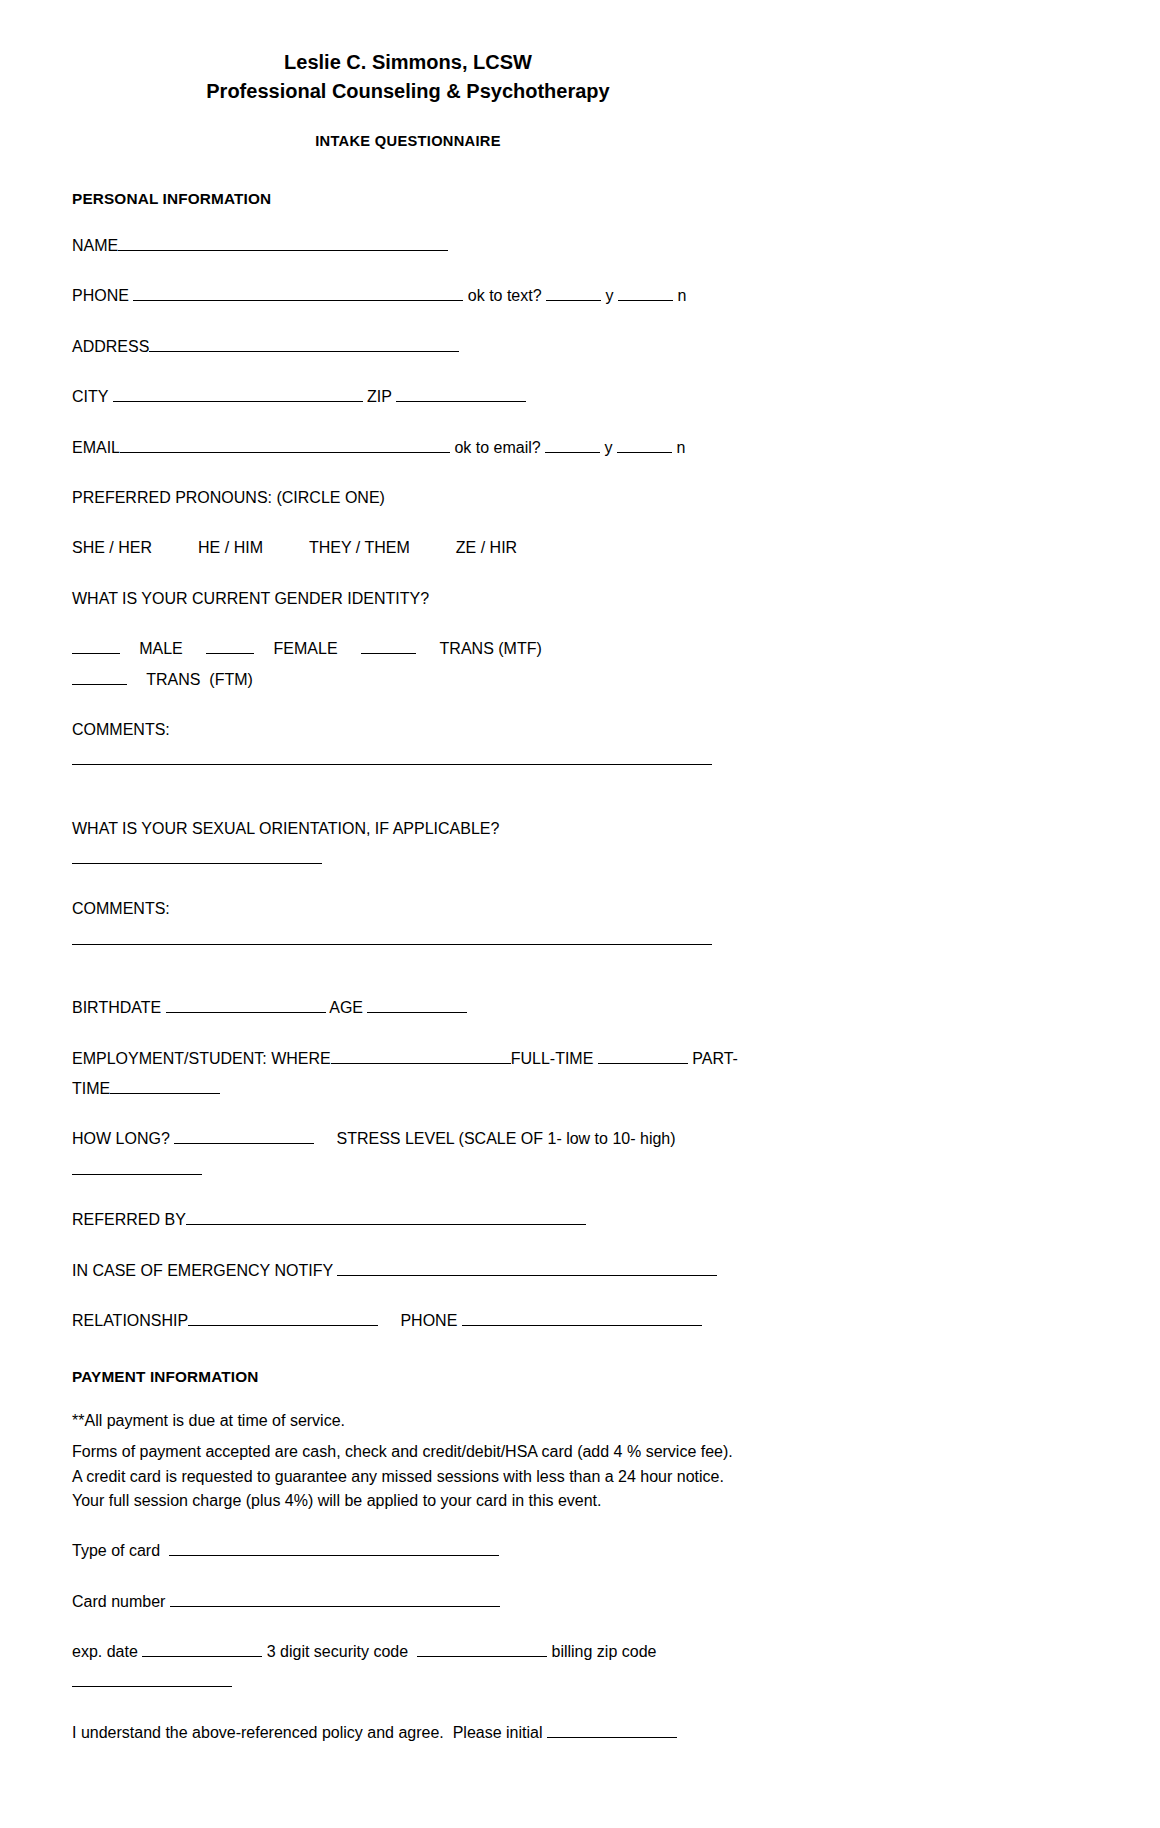Leslie C. Simmons, LCSW
Professional Counseling & Psychotherapy
INTAKE QUESTIONNAIRE
PERSONAL INFORMATION
NAME
PHONE ok to text? y n
ADDRESS
CITY ZIP
EMAIL ok to email? y n
PREFERRED PRONOUNS: (CIRCLE ONE)
SHE / HER HE / HIM THEY / THEM ZE / HIR
WHAT IS YOUR CURRENT GENDER IDENTITY?
MALE FEMALE TRANS (MTF) TRANS (FTM)
COMMENTS:
WHAT IS YOUR SEXUAL ORIENTATION, IF APPLICABLE?
COMMENTS:
BIRTHDATE AGE
EMPLOYMENT/STUDENT: WHERE FULL-TIME PART-TIME
HOW LONG? STRESS LEVEL (SCALE OF 1- low to 10- high)
REFERRED BY
IN CASE OF EMERGENCY NOTIFY
RELATIONSHIP PHONE
PAYMENT INFORMATION
**All payment is due at time of service.
Forms of payment accepted are cash, check and credit/debit/HSA card (add 4 % service fee).
A credit card is requested to guarantee any missed sessions with less than a 24 hour notice.
Your full session charge (plus 4%) will be applied to your card in this event.
Type of card
Card number
exp. date 3 digit security code billing zip code
I understand the above-referenced policy and agree. Please initial